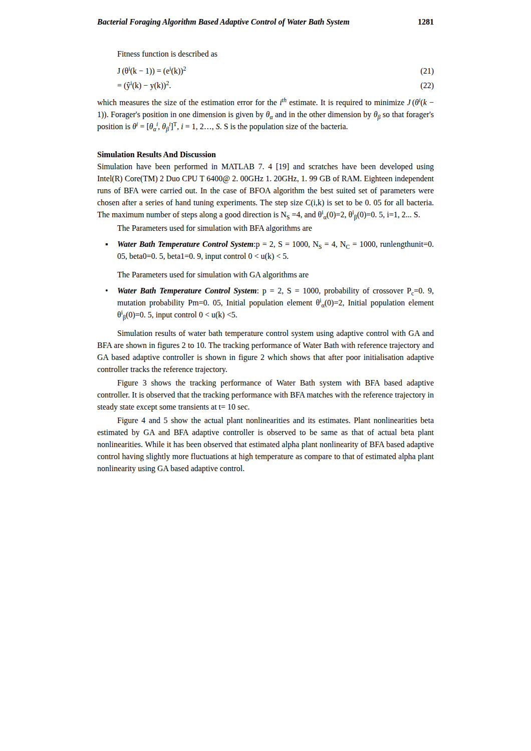Bacterial Foraging Algorithm Based Adaptive Control of Water Bath System 1281
Fitness function is described as
J (θi(k − 1)) = (ei(k))2 (21)
= (ŷi(k) − y(k))2. (22)
which measures the size of the estimation error for the ith estimate. It is required to minimize J (θi(k − 1)). Forager's position in one dimension is given by θα and in the other dimension by θβ so that forager's position is θi = [θαi, θβi]T, i = 1, 2…, S. S is the population size of the bacteria.
Simulation Results And Discussion
Simulation have been performed in MATLAB 7. 4 [19] and scratches have been developed using Intel(R) Core(TM) 2 Duo CPU T 6400@ 2. 00GHz 1. 20GHz, 1. 99 GB of RAM. Eighteen independent runs of BFA were carried out. In the case of BFOA algorithm the best suited set of parameters were chosen after a series of hand tuning experiments. The step size C(i,k) is set to be 0. 05 for all bacteria. The maximum number of steps along a good direction is NS =4, and θiα(0)=2, θiβ(0)=0. 5, i=1, 2... S.
The Parameters used for simulation with BFA algorithms are
Water Bath Temperature Control System:p = 2, S = 1000, NS = 4, NC = 1000, runlengthunit=0. 05, beta0=0. 5, beta1=0. 9, input control 0 < u(k) < 5.
The Parameters used for simulation with GA algorithms are
Water Bath Temperature Control System: p = 2, S = 1000, probability of crossover Pc=0. 9, mutation probability Pm=0. 05, Initial population element θiα(0)=2, Initial population element θiβ(0)=0. 5, input control 0 < u(k) <5.
Simulation results of water bath temperature control system using adaptive control with GA and BFA are shown in figures 2 to 10. The tracking performance of Water Bath with reference trajectory and GA based adaptive controller is shown in figure 2 which shows that after poor initialisation adaptive controller tracks the reference trajectory.
Figure 3 shows the tracking performance of Water Bath system with BFA based adaptive controller. It is observed that the tracking performance with BFA matches with the reference trajectory in steady state except some transients at t= 10 sec.
Figure 4 and 5 show the actual plant nonlinearities and its estimates. Plant nonlinearities beta estimated by GA and BFA adaptive controller is observed to be same as that of actual beta plant nonlinearities. While it has been observed that estimated alpha plant nonlinearity of BFA based adaptive control having slightly more fluctuations at high temperature as compare to that of estimated alpha plant nonlinearity using GA based adaptive control.